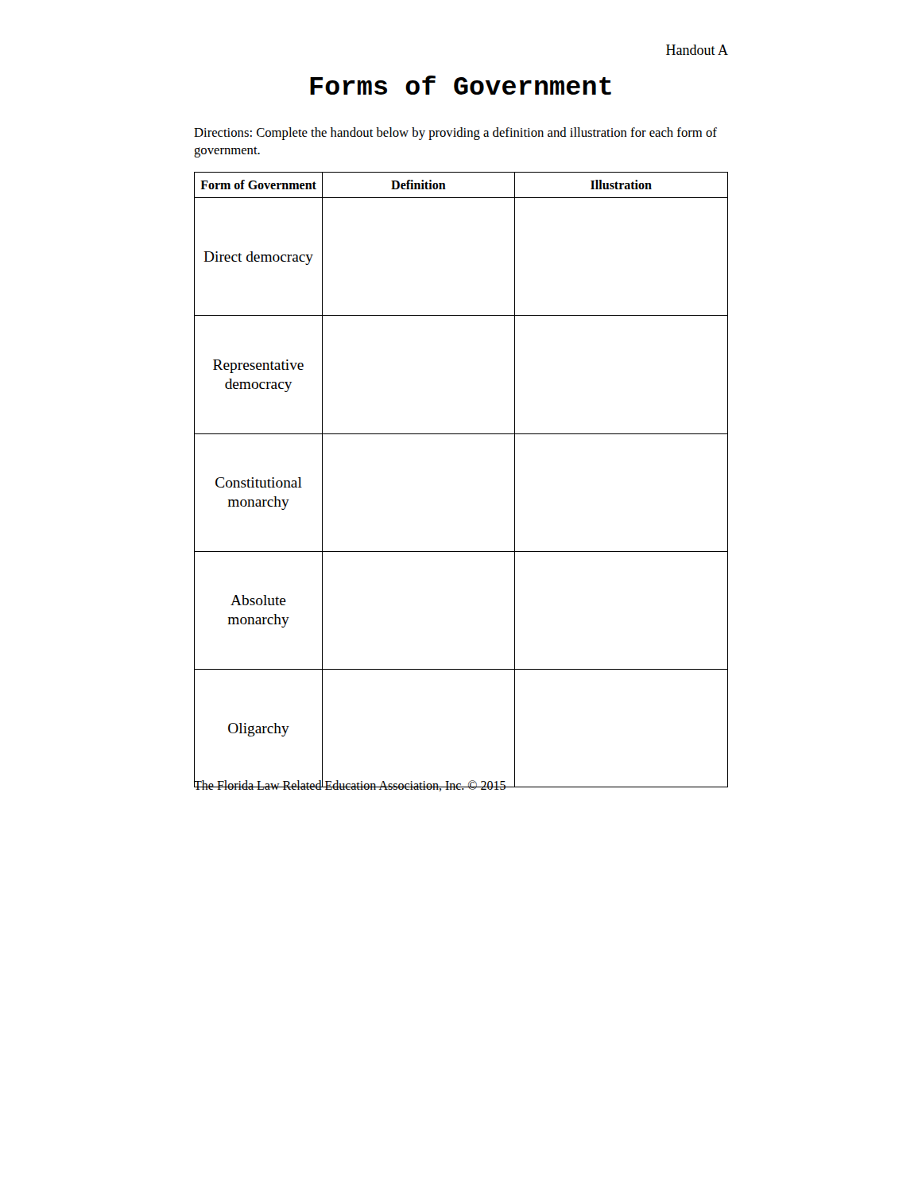Handout A
Forms of Government
Directions: Complete the handout below by providing a definition and illustration for each form of government.
| Form of Government | Definition | Illustration |
| --- | --- | --- |
| Direct democracy | | |
| Representative democracy | | |
| Constitutional monarchy | | |
| Absolute monarchy | | |
| Oligarchy | | |
The Florida Law Related Education Association, Inc. © 2015